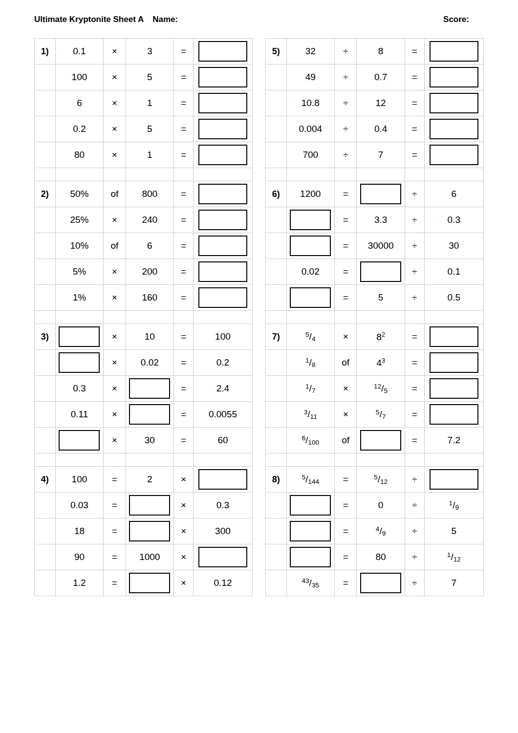Ultimate Kryptonite Sheet A Name: Score:
| 1) | 0.1 | × | 3 | = | | | 5) | 32 | ÷ | 8 | = | |
| | 100 | × | 5 | = | | | | 49 | ÷ | 0.7 | = | |
| | 6 | × | 1 | = | | | | 10.8 | ÷ | 12 | = | |
| | 0.2 | × | 5 | = | | | | 0.004 | ÷ | 0.4 | = | |
| | 80 | × | 1 | = | | | | 700 | ÷ | 7 | = | |
| 2) | 50% | of | 800 | = | | | 6) | 1200 | = | | ÷ | 6 |
| | 25% | × | 240 | = | | | | | = | 3.3 | ÷ | 0.3 |
| | 10% | of | 6 | = | | | | | = | 30000 | ÷ | 30 |
| | 5% | × | 200 | = | | | | 0.02 | = | | ÷ | 0.1 |
| | 1% | × | 160 | = | | | | | = | 5 | ÷ | 0.5 |
| 3) | | × | 10 | = | 100 | | 7) | 5 / 4 | × | 8 2 | = | |
| | | × | 0.02 | = | 0.2 | | | 1 / 8 | of | 4 3 | = | |
| | 0.3 | × | | = | 2.4 | | | 1 / 7 | × | 12 / 5 | = | |
| | 0.11 | × | | = | 0.0055 | | | 3 / 11 | × | 5 / 7 | = | |
| | | × | 30 | = | 60 | | | 6 / 100 | of | | = | 7.2 |
| 4) | 100 | = | 2 | × | | | 8) | 5 / 144 | = | 5 / 12 | ÷ | |
| | 0.03 | = | | × | 0.3 | | | | = | 0 | ÷ | 1 / 9 |
| | 18 | = | | × | 300 | | | | = | 4 / 9 | ÷ | 5 |
| | 90 | = | 1000 | × | | | | | = | 80 | ÷ | 1 / 12 |
| | 1.2 | = | | × | 0.12 | | | 43 / 35 | = | | ÷ | 7 |